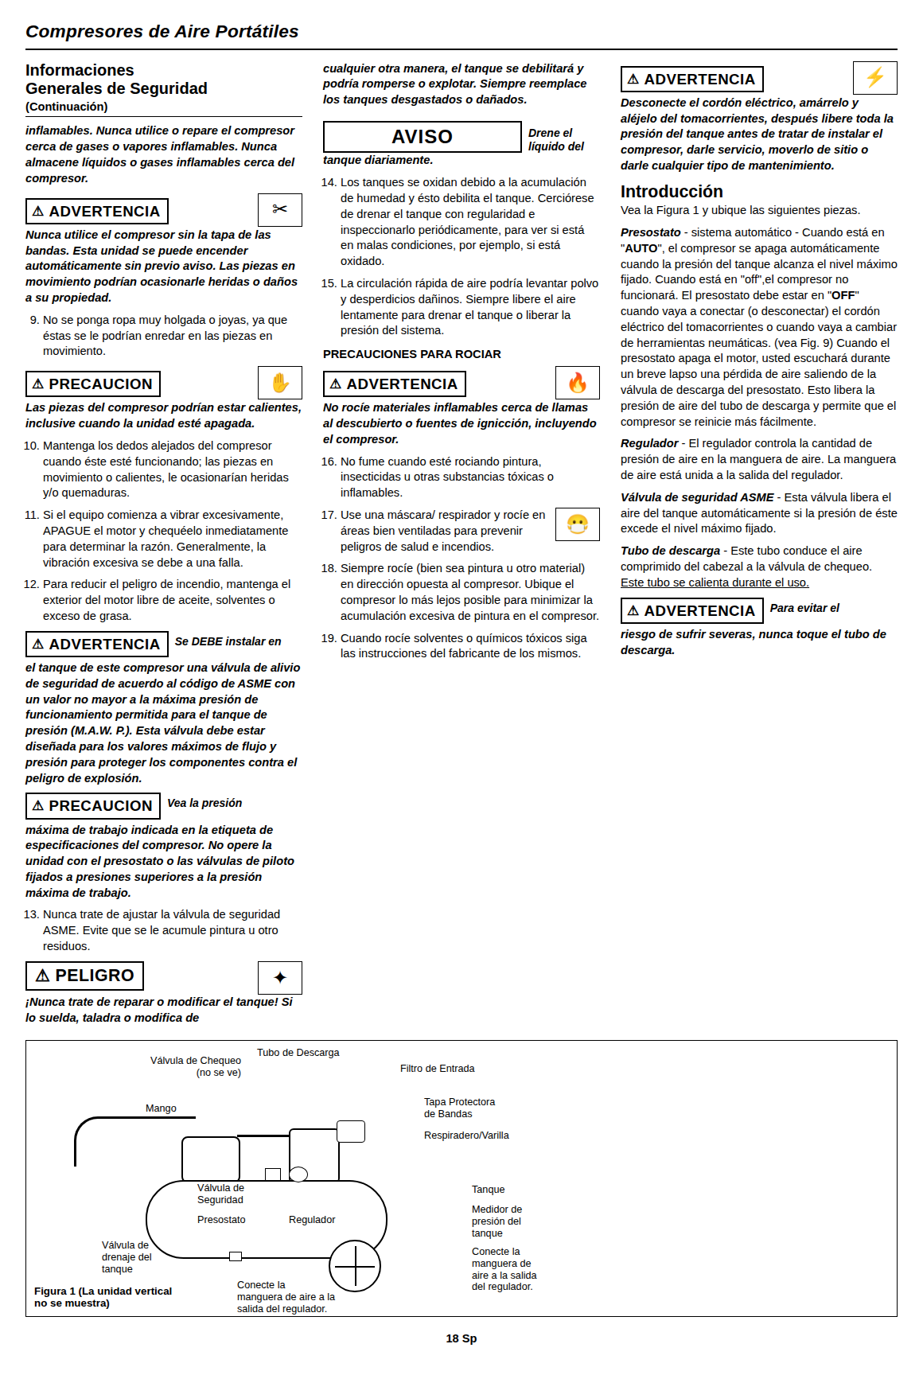Compresores de Aire Portátiles
Informaciones
Generales de Seguridad
(Continuación)
inflamables. Nunca utilice o repare el compresor cerca de gases o vapores inflamables. Nunca almacene líquidos o gases inflamables cerca del compresor.
⚠ADVERTENCIA
✂
Nunca utilice el compresor sin la tapa de las bandas. Esta unidad se puede encender automáticamente sin previo aviso. Las piezas en movimiento podrían ocasionarle heridas o daños a su propiedad.
No se ponga ropa muy holgada o joyas, ya que éstas se le podrían enredar en las piezas en movimiento.
⚠PRECAUCION
✋
Las piezas del compresor podrían estar calientes, inclusive cuando la unidad esté apagada.
Mantenga los dedos alejados del compresor cuando éste esté funcionando; las piezas en movimiento o calientes, le ocasionarían heridas y/o quemaduras.
Si el equipo comienza a vibrar excesivamente, APAGUE el motor y chequéelo inmediatamente para determinar la razón. Generalmente, la vibración excesiva se debe a una falla.
Para reducir el peligro de incendio, mantenga el exterior del motor libre de aceite, solventes o exceso de grasa.
⚠ADVERTENCIA
Se DEBE instalar en
el tanque de este compresor una válvula de alivio de seguridad de acuerdo al código de ASME con un valor no mayor a la máxima presión de funcionamiento permitida para el tanque de presión (M.A.W. P.). Esta válvula debe estar diseñada para los valores máximos de flujo y presión para proteger los componentes contra el peligro de explosión.
⚠PRECAUCION
Vea la presión
máxima de trabajo indicada en la etiqueta de especificaciones del compresor. No opere la unidad con el presostato o las válvulas de piloto fijados a presiones superiores a la presión máxima de trabajo.
Nunca trate de ajustar la válvula de seguridad ASME. Evite que se le acumule pintura u otro residuos.
⚠PELIGRO
✦
¡Nunca trate de reparar o modificar el tanque! Si lo suelda, taladra o modifica de
cualquier otra manera, el tanque se debilitará y podría romperse o explotar. Siempre reemplace los tanques desgastados o dañados.
AVISO
Drene el líquido del
tanque diariamente.
Los tanques se oxidan debido a la acumulación de humedad y ésto debilita el tanque. Cerciórese de drenar el tanque con regularidad e inspeccionarlo periódicamente, para ver si está en malas condiciones, por ejemplo, si está oxidado.
La circulación rápida de aire podría levantar polvo y desperdicios dañinos. Siempre libere el aire lentamente para drenar el tanque o liberar la presión del sistema.
PRECAUCIONES PARA ROCIAR
⚠ADVERTENCIA
🔥
No rocíe materiales inflamables cerca de llamas al descubierto o fuentes de ignicción, incluyendo el compresor.
No fume cuando esté rociando pintura, insecticidas u otras substancias tóxicas o inflamables.
Use una máscara/ respirador y rocíe en áreas bien ventiladas para prevenir peligros de salud e incendios.
😷
Siempre rocíe (bien sea pintura u otro material) en dirección opuesta al compresor. Ubique el compresor lo más lejos posible para minimizar la acumulación excesiva de pintura en el compresor.
Cuando rocíe solventes o químicos tóxicos siga las instrucciones del fabricante de los mismos.
⚠ADVERTENCIA
⚡
Desconecte el cordón eléctrico, amárrelo y aléjelo del tomacorrientes, después libere toda la presión del tanque antes de tratar de instalar el compresor, darle servicio, moverlo de sitio o darle cualquier tipo de mantenimiento.
Introducción
Vea la Figura 1 y ubique las siguientes piezas.
Presostato - sistema automático - Cuando está en "AUTO", el compresor se apaga automáticamente cuando la presión del tanque alcanza el nivel máximo fijado. Cuando está en "off",el compresor no funcionará. El presostato debe estar en "OFF" cuando vaya a conectar (o desconectar) el cordón eléctrico del tomacorrientes o cuando vaya a cambiar de herramientas neumáticas. (vea Fig. 9) Cuando el presostato apaga el motor, usted escuchará durante un breve lapso una pérdida de aire saliendo de la válvula de descarga del presostato. Esto libera la presión de aire del tubo de descarga y permite que el compresor se reinicie más fácilmente.
Regulador - El regulador controla la cantidad de presión de aire en la manguera de aire. La manguera de aire está unida a la salida del regulador.
Válvula de seguridad ASME - Esta válvula libera el aire del tanque automáticamente si la presión de éste excede el nivel máximo fijado.
Tubo de descarga - Este tubo conduce el aire comprimido del cabezal a la válvula de chequeo. Este tubo se calienta durante el uso.
⚠ADVERTENCIA
Para evitar el
riesgo de sufrir severas, nunca toque el tubo de descarga.
Válvula de Chequeo
(no se ve)
Tubo de Descarga
Filtro de Entrada
Mango
Tapa Protectora
de Bandas
Respiradero/Varilla
Tanque
Medidor de
presión del
tanque
Conecte la
manguera de
aire a la salida
del regulador.
Válvula de
Seguridad
Presostato
Regulador
Válvula de
drenaje del
tanque
Conecte la
manguera de aire a la
salida del regulador.
Figura 1 (La unidad vertical
no se muestra)
18 Sp